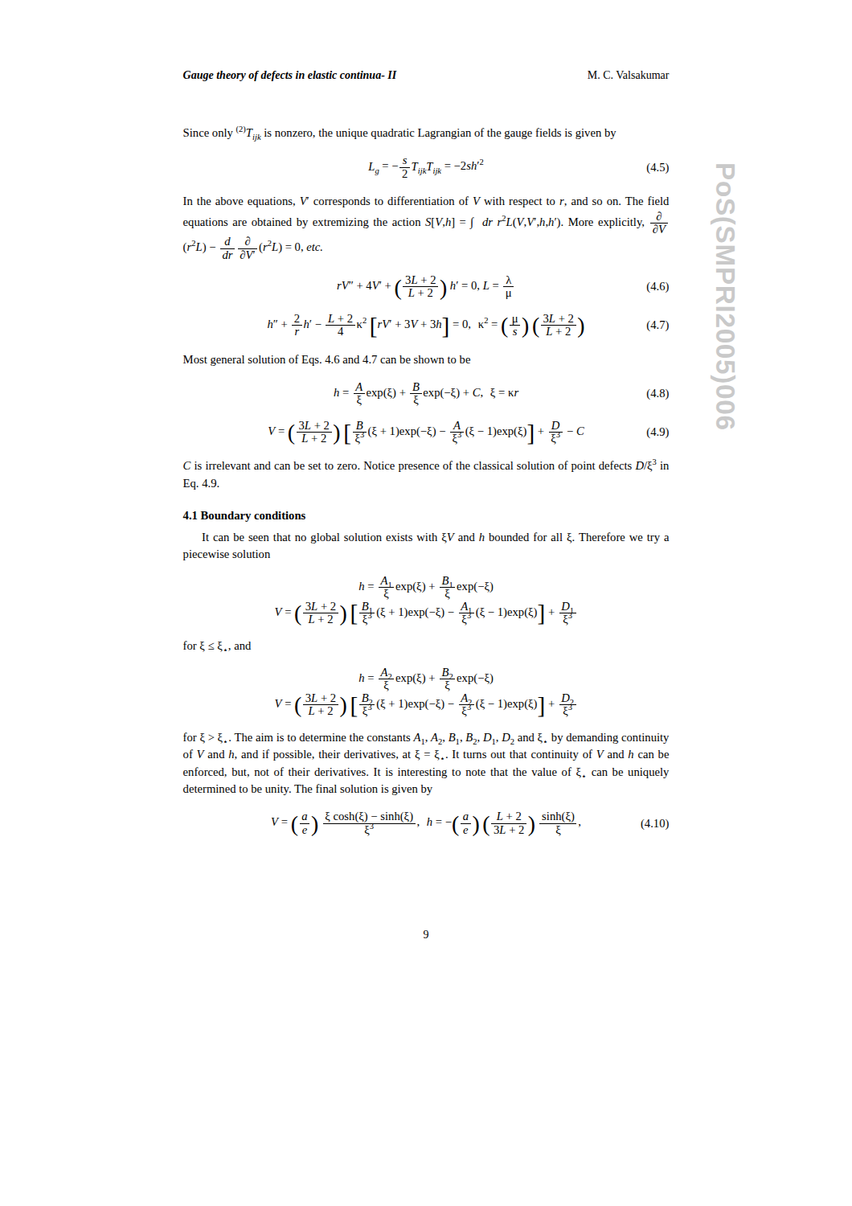Gauge theory of defects in elastic continua- II
M. C. Valsakumar
PoS(SMPRI2005)006
Since only (2)Tijk is nonzero, the unique quadratic Lagrangian of the gauge fields is given by
Lg = −s 2 TijkTijk = −2sh′2
(4.5)
In the above equations, V′ corresponds to differentiation of V with respect to r, and so on. The field equations are obtained by extremizing the action S[V,h] = ∫ dr r2L(V,V′,h,h′). More explicitly, ∂∂V(r2L) − ddr∂∂V′(r2L) = 0, etc.
rV″ + 4V′ + (3L + 2 L + 2) h′ = 0, L = λμ
(4.6)
h″ + 2 r h′ − L + 24κ2 [rV′ + 3V + 3h] = 0, κ2 = (μs) (3L + 2 L + 2)
(4.7)
Most general solution of Eqs. 4.6 and 4.7 can be shown to be
h = Aξexp(ξ) + Bξexp(−ξ) + C, ξ = κr
(4.8)
V = (3L + 2 L + 2) [Bξ3(ξ + 1)exp(−ξ) − Aξ3(ξ − 1)exp(ξ)] + Dξ3 − C
(4.9)
C is irrelevant and can be set to zero. Notice presence of the classical solution of point defects D/ξ3 in Eq. 4.9.
4.1 Boundary conditions
It can be seen that no global solution exists with ξV and h bounded for all ξ. Therefore we try a piecewise solution
h = A1 ξexp(ξ) + B1 ξexp(−ξ) V = (3L + 2 L + 2) [B1 ξ3(ξ + 1)exp(−ξ) − A1 ξ3(ξ − 1)exp(ξ)] + D1 ξ3
for ξ ≤ ξ⋆, and
h = A2 ξexp(ξ) + B2 ξexp(−ξ) V = (3L + 2 L + 2) [B2 ξ3(ξ + 1)exp(−ξ) − A2 ξ3(ξ − 1)exp(ξ)] + D2 ξ3
for ξ > ξ⋆. The aim is to determine the constants A1, A2, B1, B2, D1, D2 and ξ⋆ by demanding continuity of V and h, and if possible, their derivatives, at ξ = ξ⋆. It turns out that continuity of V and h can be enforced, but, not of their derivatives. It is interesting to note that the value of ξ⋆ can be uniquely determined to be unity. The final solution is given by
V = (ae) ξ cosh(ξ) − sinh(ξ) ξ3, h = −(ae) (L + 23L + 2) sinh(ξ) ξ,
(4.10)
9